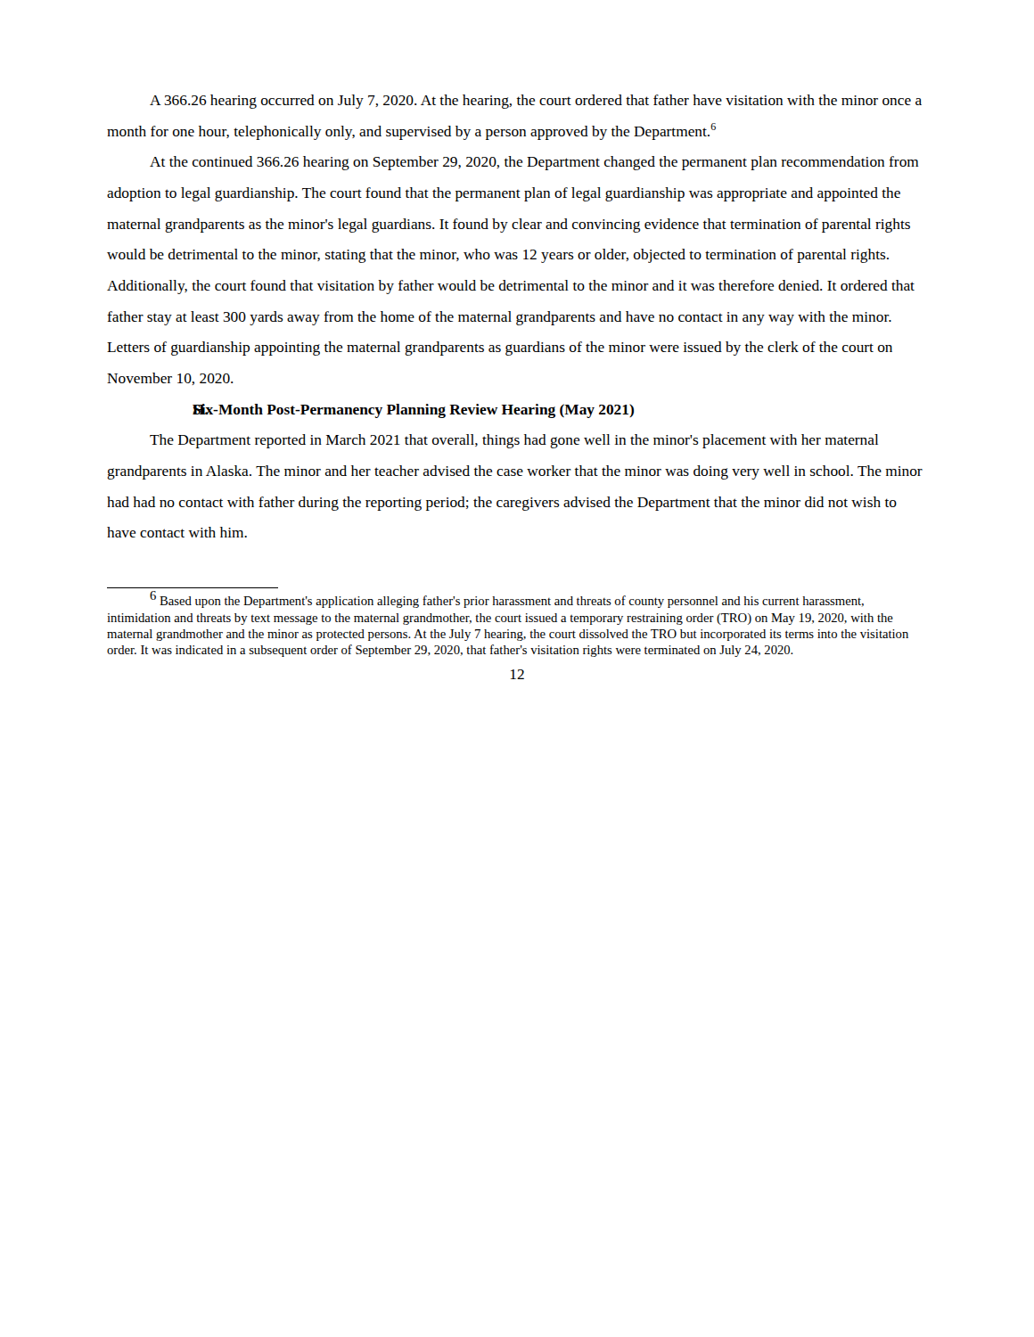A 366.26 hearing occurred on July 7, 2020. At the hearing, the court ordered that father have visitation with the minor once a month for one hour, telephonically only, and supervised by a person approved by the Department.6
At the continued 366.26 hearing on September 29, 2020, the Department changed the permanent plan recommendation from adoption to legal guardianship. The court found that the permanent plan of legal guardianship was appropriate and appointed the maternal grandparents as the minor's legal guardians. It found by clear and convincing evidence that termination of parental rights would be detrimental to the minor, stating that the minor, who was 12 years or older, objected to termination of parental rights. Additionally, the court found that visitation by father would be detrimental to the minor and it was therefore denied. It ordered that father stay at least 300 yards away from the home of the maternal grandparents and have no contact in any way with the minor. Letters of guardianship appointing the maternal grandparents as guardians of the minor were issued by the clerk of the court on November 10, 2020.
H. Six-Month Post-Permanency Planning Review Hearing (May 2021)
The Department reported in March 2021 that overall, things had gone well in the minor's placement with her maternal grandparents in Alaska. The minor and her teacher advised the case worker that the minor was doing very well in school. The minor had had no contact with father during the reporting period; the caregivers advised the Department that the minor did not wish to have contact with him.
6 Based upon the Department's application alleging father's prior harassment and threats of county personnel and his current harassment, intimidation and threats by text message to the maternal grandmother, the court issued a temporary restraining order (TRO) on May 19, 2020, with the maternal grandmother and the minor as protected persons. At the July 7 hearing, the court dissolved the TRO but incorporated its terms into the visitation order. It was indicated in a subsequent order of September 29, 2020, that father's visitation rights were terminated on July 24, 2020.
12